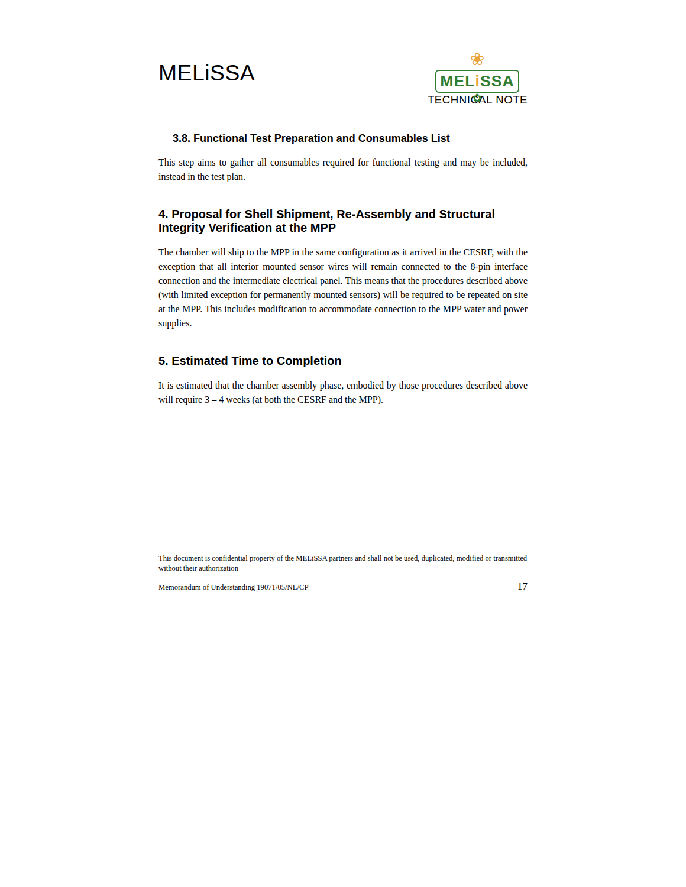MELiSSA
❀
MELi SSA
✿
TECHNICAL NOTE
3.8. Functional Test Preparation and Consumables List
This step aims to gather all consumables required for functional testing and may be included, instead in the test plan.
4. Proposal for Shell Shipment, Re-Assembly and Structural Integrity Verification at the MPP
The chamber will ship to the MPP in the same configuration as it arrived in the CESRF, with the exception that all interior mounted sensor wires will remain connected to the 8-pin interface connection and the intermediate electrical panel. This means that the procedures described above (with limited exception for permanently mounted sensors) will be required to be repeated on site at the MPP. This includes modification to accommodate connection to the MPP water and power supplies.
5. Estimated Time to Completion
It is estimated that the chamber assembly phase, embodied by those procedures described above will require 3 – 4 weeks (at both the CESRF and the MPP).
This document is confidential property of the MELiSSA partners and shall not be used, duplicated, modified or transmitted without their authorization
Memorandum of Understanding 19071/05/NL/CP 17